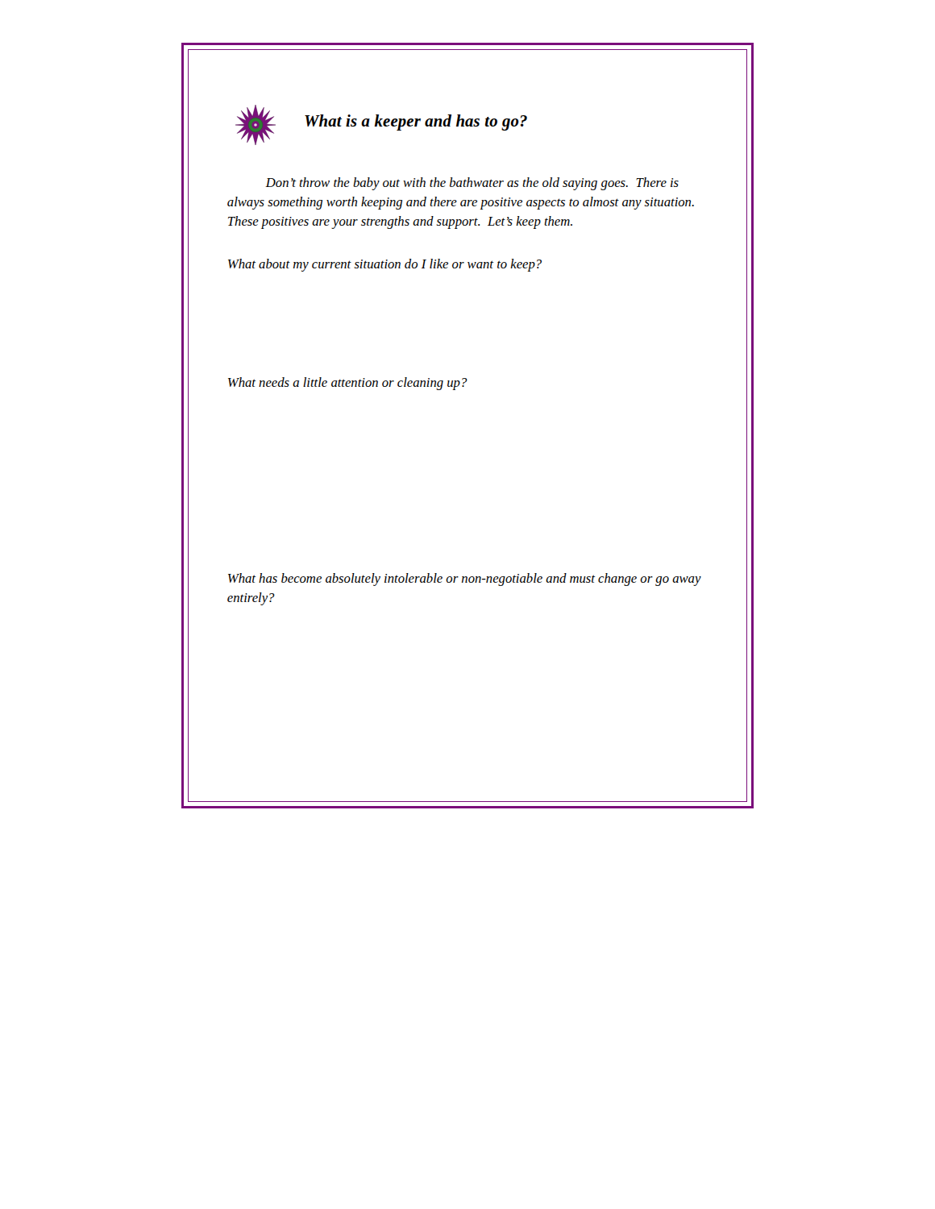What is a keeper and has to go?
Don’t throw the baby out with the bathwater as the old saying goes. There is always something worth keeping and there are positive aspects to almost any situation. These positives are your strengths and support. Let’s keep them.
What about my current situation do I like or want to keep?
What needs a little attention or cleaning up?
What has become absolutely intolerable or non-negotiable and must change or go away entirely?